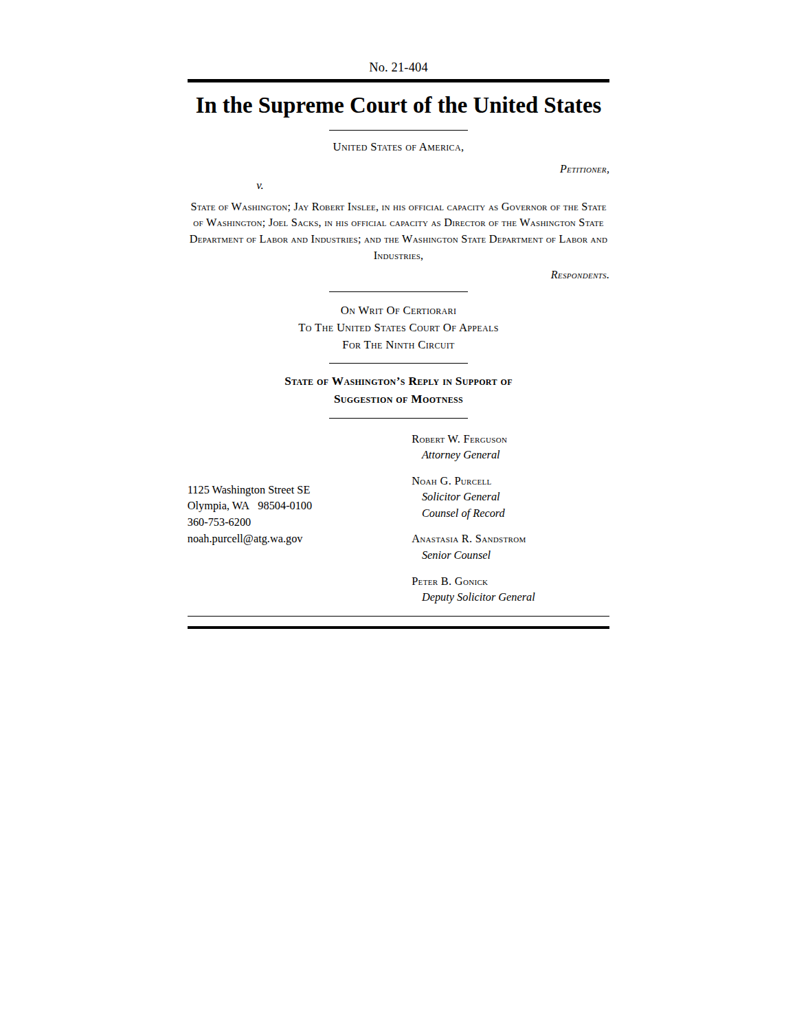No. 21-404
In the Supreme Court of the United States
United States of America,
Petitioner,
v.
State of Washington; Jay Robert Inslee, in his official capacity as Governor of the State of Washington; Joel Sacks, in his official capacity as Director of the Washington State Department of Labor and Industries; and the Washington State Department of Labor and Industries,
Respondents.
On Writ Of Certiorari
To The United States Court Of Appeals
For The Ninth Circuit
State of Washington’s Reply in Support of
Suggestion of Mootness
1125 Washington Street SE Olympia, WA 98504-0100 360-753-6200 noah.purcell@atg.wa.gov
Robert W. Ferguson Attorney General
Noah G. Purcell Solicitor General Counsel of Record
Anastasia R. Sandstrom Senior Counsel
Peter B. Gonick Deputy Solicitor General